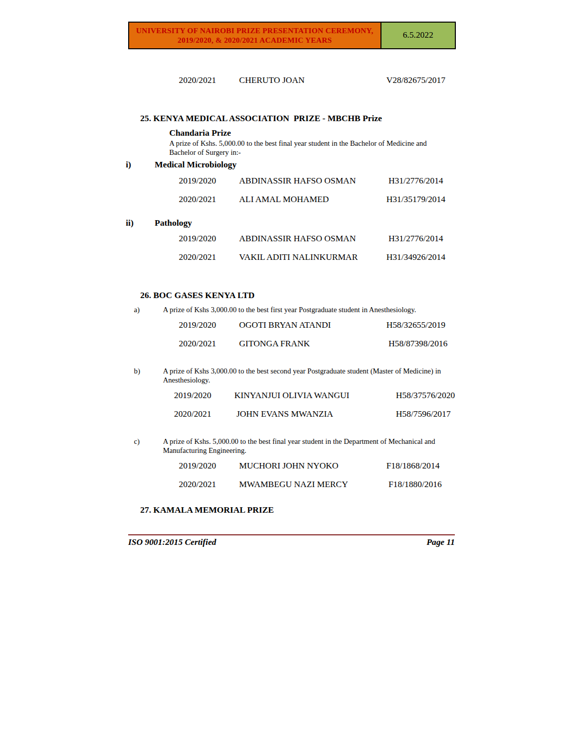UNIVERSITY OF NAIROBI PRIZE PRESENTATION CEREMONY,
2019/2020, & 2020/2021 ACADEMIC YEARS
6.5.2022
2020/2021 CHERUTO JOAN V28/82675/2017
25. KENYA MEDICAL ASSOCIATION PRIZE - MBCHB Prize
Chandaria Prize
A prize of Kshs. 5,000.00 to the best final year student in the Bachelor of Medicine and Bachelor of Surgery in:-
i) Medical Microbiology
2019/2020 ABDINASSIR HAFSO OSMAN H31/2776/2014
2020/2021 ALI AMAL MOHAMED H31/35179/2014
ii) Pathology
2019/2020 ABDINASSIR HAFSO OSMAN H31/2776/2014
2020/2021 VAKIL ADITI NALINKURMAR H31/34926/2014
26. BOC GASES KENYA LTD
a) A prize of Kshs 3,000.00 to the best first year Postgraduate student in Anesthesiology.
2019/2020 OGOTI BRYAN ATANDI H58/32655/2019
2020/2021 GITONGA FRANK H58/87398/2016
b) A prize of Kshs 3,000.00 to the best second year Postgraduate student (Master of Medicine) in Anesthesiology.
2019/2020 KINYANJUI OLIVIA WANGUI H58/37576/2020
2020/2021 JOHN EVANS MWANZIA H58/7596/2017
c) A prize of Kshs. 5,000.00 to the best final year student in the Department of Mechanical and Manufacturing Engineering.
2019/2020 MUCHORI JOHN NYOKO F18/1868/2014
2020/2021 MWAMBEGU NAZI MERCY F18/1880/2016
27. KAMALA MEMORIAL PRIZE
ISO 9001:2015 Certified
Page 11